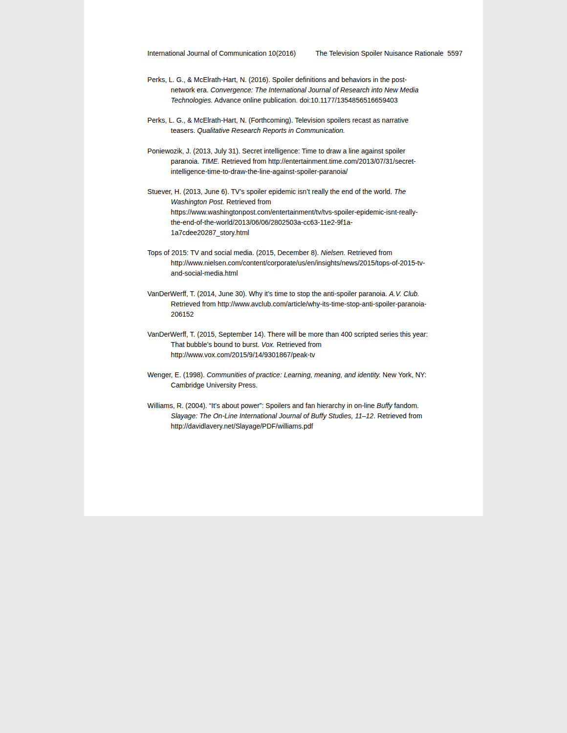International Journal of Communication 10(2016) The Television Spoiler Nuisance Rationale 5597
Perks, L. G., & McElrath-Hart, N. (2016). Spoiler definitions and behaviors in the post-network era. Convergence: The International Journal of Research into New Media Technologies. Advance online publication. doi:10.1177/1354856516659403
Perks, L. G., & McElrath-Hart, N. (Forthcoming). Television spoilers recast as narrative teasers. Qualitative Research Reports in Communication.
Poniewozik, J. (2013, July 31). Secret intelligence: Time to draw a line against spoiler paranoia. TIME. Retrieved from http://entertainment.time.com/2013/07/31/secret-intelligence-time-to-draw-the-line-against-spoiler-paranoia/
Stuever, H. (2013, June 6). TV’s spoiler epidemic isn’t really the end of the world. The Washington Post. Retrieved from https://www.washingtonpost.com/entertainment/tv/tvs-spoiler-epidemic-isnt-really-the-end-of-the-world/2013/06/06/2802503a-cc63-11e2-9f1a-1a7cdee20287_story.html
Tops of 2015: TV and social media. (2015, December 8). Nielsen. Retrieved from http://www.nielsen.com/content/corporate/us/en/insights/news/2015/tops-of-2015-tv-and-social-media.html
VanDerWerff, T. (2014, June 30). Why it’s time to stop the anti-spoiler paranoia. A.V. Club. Retrieved from http://www.avclub.com/article/why-its-time-stop-anti-spoiler-paranoia-206152
VanDerWerff, T. (2015, September 14). There will be more than 400 scripted series this year: That bubble’s bound to burst. Vox. Retrieved from http://www.vox.com/2015/9/14/9301867/peak-tv
Wenger, E. (1998). Communities of practice: Learning, meaning, and identity. New York, NY: Cambridge University Press.
Williams, R. (2004). “It’s about power”: Spoilers and fan hierarchy in on-line Buffy fandom. Slayage: The On-Line International Journal of Buffy Studies, 11–12. Retrieved from http://davidlavery.net/Slayage/PDF/williams.pdf